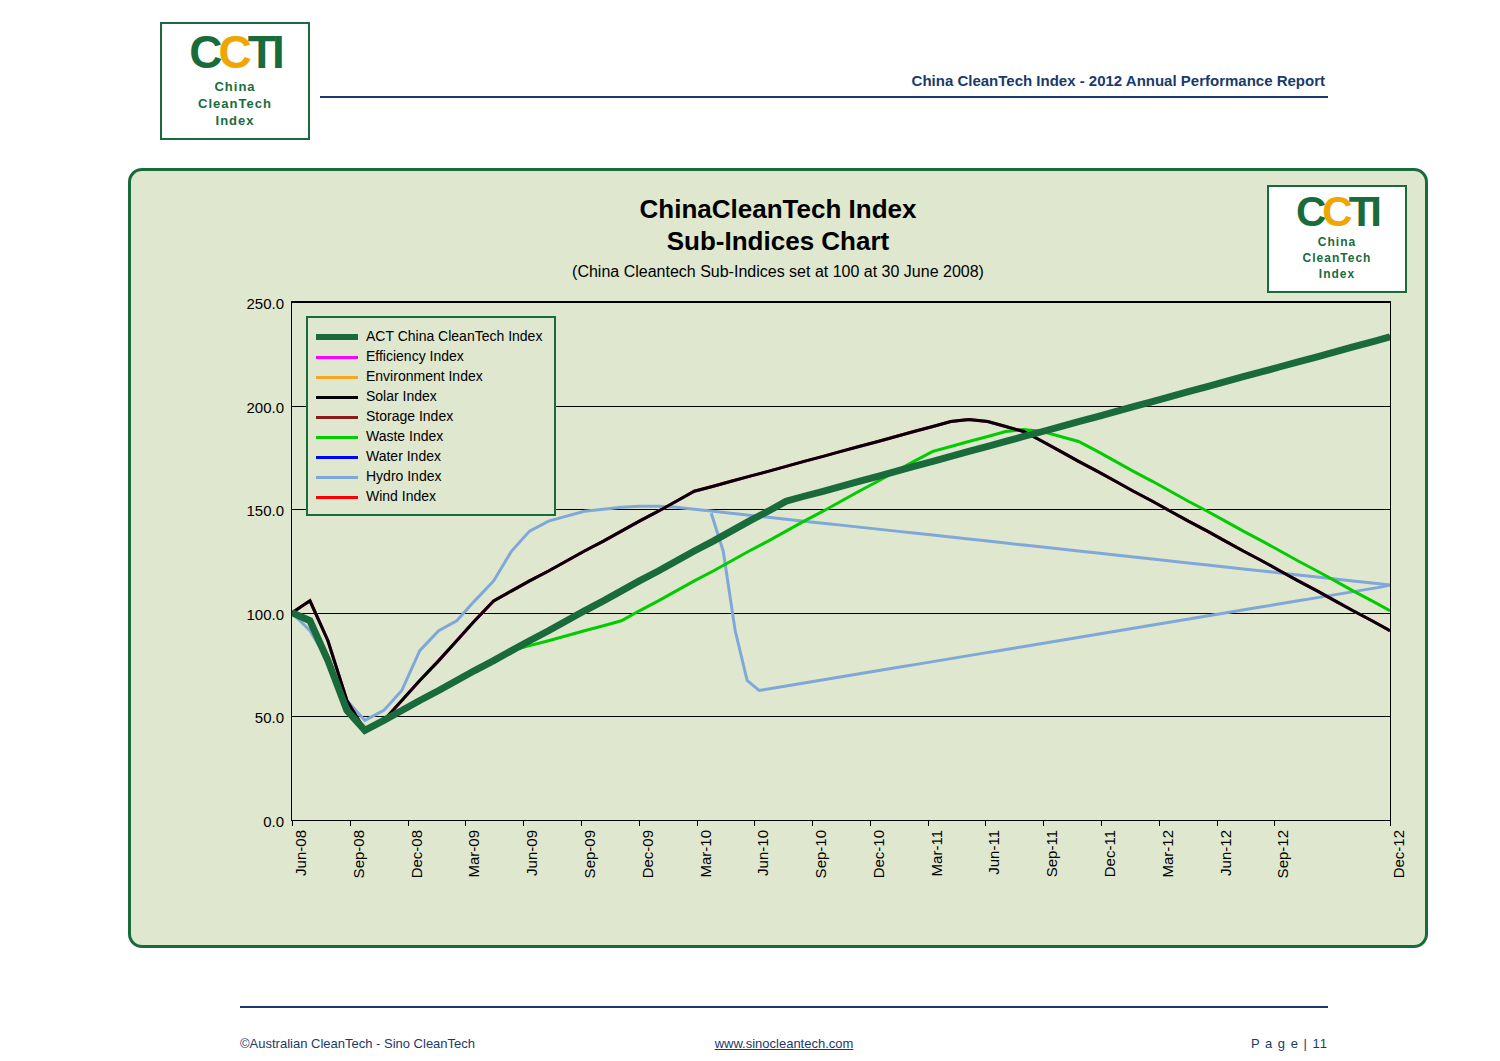CCTI
China
CleanTech
Index
China CleanTech Index - 2012 Annual Performance Report
CCTI
China
CleanTech
Index
ChinaCleanTech Index
Sub-Indices Chart
(China Cleantech Sub-Indices set at 100 at 30 June 2008)
250.0
200.0
150.0
100.0
50.0
0.0
Jun-08
Sep-08
Dec-08
Mar-09
Jun-09
Sep-09
Dec-09
Mar-10
Jun-10
Sep-10
Dec-10
Mar-11
Jun-11
Sep-11
Dec-11
Mar-12
Jun-12
Sep-12
Dec-12
ACT China CleanTech Index
Efficiency Index
Environment Index
Solar Index
Storage Index
Waste Index
Water Index
Hydro Index
Wind Index
©Australian CleanTech - Sino CleanTech www.sinocleantech.com P a g e | 11